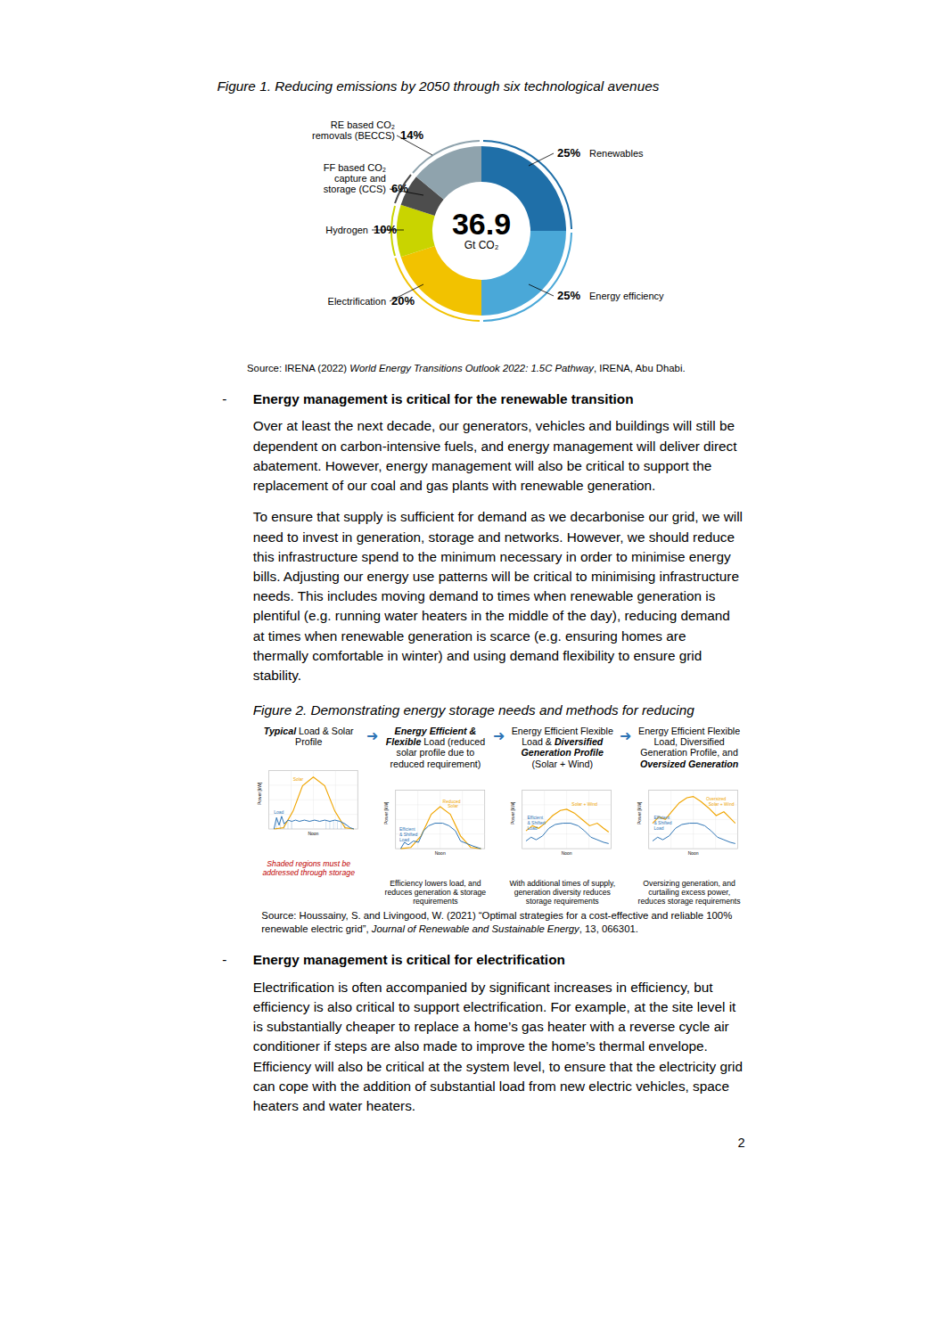Figure 1. Reducing emissions by 2050 through six technological avenues
36.9 Gt CO₂ RE based CO₂ removals (BECCS) 14% FF based CO₂ capture and storage (CCS) 6% Hydrogen 10% Electrification 20% 25% Renewables 25% Energy efficiency
Source: IRENA (2022) World Energy Transitions Outlook 2022: 1.5C Pathway, IRENA, Abu Dhabi.
Energy management is critical for the renewable transition
Over at least the next decade, our generators, vehicles and buildings will still be dependent on carbon-intensive fuels, and energy management will deliver direct abatement. However, energy management will also be critical to support the replacement of our coal and gas plants with renewable generation.
To ensure that supply is sufficient for demand as we decarbonise our grid, we will need to invest in generation, storage and networks. However, we should reduce this infrastructure spend to the minimum necessary in order to minimise energy bills. Adjusting our energy use patterns will be critical to minimising infrastructure needs. This includes moving demand to times when renewable generation is plentiful (e.g. running water heaters in the middle of the day), reducing demand at times when renewable generation is scarce (e.g. ensuring homes are thermally comfortable in winter) and using demand flexibility to ensure grid stability.
Figure 2. Demonstrating energy storage needs and methods for reducing
| Typical Load & Solar Profile Power [kW] Solar Load Noon Shaded regions must be addressed through storage | ➜ | Energy Efficient & Flexible Load (reduced solar profile due to reduced requirement) Power [kW] Reduced Solar Efficient & Shifted Load Noon Efficiency lowers load, and reduces generation & storage requirements | ➜ | Energy Efficient Flexible Load & Diversified Generation Profile (Solar + Wind) Power [kW] Efficient & Shifted Load Solar + Wind Noon With additional times of supply, generation diversity reduces storage requirements | ➜ | Energy Efficient Flexible Load, Diversified Generation Profile, and Oversized Generation Power [kW] Oversized Solar + Wind Efficient & Shifted Load Noon Oversizing generation, and curtailing excess power, reduces storage requirements |
Source: Houssainy, S. and Livingood, W. (2021) “Optimal strategies for a cost-effective and reliable 100% renewable electric grid”, Journal of Renewable and Sustainable Energy, 13, 066301.
Energy management is critical for electrification
Electrification is often accompanied by significant increases in efficiency, but efficiency is also critical to support electrification. For example, at the site level it is substantially cheaper to replace a home’s gas heater with a reverse cycle air conditioner if steps are also made to improve the home’s thermal envelope. Efficiency will also be critical at the system level, to ensure that the electricity grid can cope with the addition of substantial load from new electric vehicles, space heaters and water heaters.
2